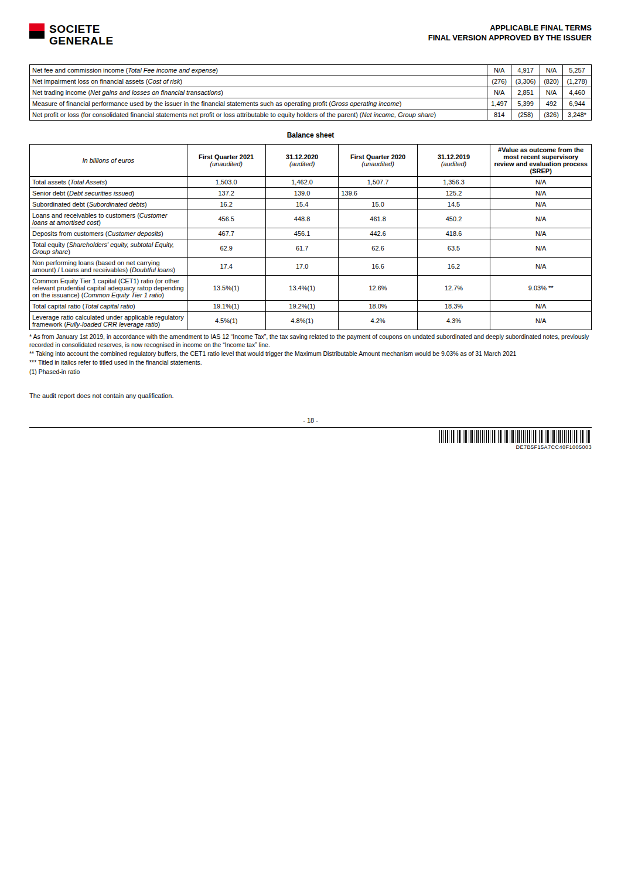SOCIETE
GENERALE
APPLICABLE FINAL TERMS
FINAL VERSION APPROVED BY THE ISSUER
| Net fee and commission income ( Total Fee income and expense ) | N/A | 4,917 | N/A | 5,257 |
| Net impairment loss on financial assets ( Cost of risk ) | (276) | (3,306) | (820) | (1,278) |
| Net trading income ( Net gains and losses on financial transactions ) | N/A | 2,851 | N/A | 4,460 |
| Measure of financial performance used by the issuer in the financial statements such as operating profit ( Gross operating income ) | 1,497 | 5,399 | 492 | 6,944 |
| Net profit or loss (for consolidated financial statements net profit or loss attributable to equity holders of the parent) ( Net income, Group share ) | 814 | (258) | (326) | 3,248* |
Balance sheet
| In billions of euros | First Quarter 2021 (unaudited) | 31.12.2020 (audited) | First Quarter 2020 (unaudited) | 31.12.2019 (audited) | #Value as outcome from the most recent supervisory review and evaluation process (SREP) |
| Total assets ( Total Assets ) | 1,503.0 | 1,462.0 | 1,507.7 | 1,356.3 | N/A |
| Senior debt ( Debt securities issued ) | 137.2 | 139.0 | 139.6 | 125.2 | N/A |
| Subordinated debt ( Subordinated debts ) | 16.2 | 15.4 | 15.0 | 14.5 | N/A |
| Loans and receivables to customers ( Customer loans at amortised cost ) | 456.5 | 448.8 | 461.8 | 450.2 | N/A |
| Deposits from customers ( Customer deposits ) | 467.7 | 456.1 | 442.6 | 418.6 | N/A |
| Total equity ( Shareholders' equity, subtotal Equity, Group share ) | 62.9 | 61.7 | 62.6 | 63.5 | N/A |
| Non performing loans (based on net carrying amount) / Loans and receivables) ( Doubtful loans ) | 17.4 | 17.0 | 16.6 | 16.2 | N/A |
| Common Equity Tier 1 capital (CET1) ratio (or other relevant prudential capital adequacy ratop depending on the issuance) ( Common Equity Tier 1 ratio ) | 13.5%(1) | 13.4%(1) | 12.6% | 12.7% | 9.03% ** |
| Total capital ratio ( Total capital ratio ) | 19.1%(1) | 19.2%(1) | 18.0% | 18.3% | N/A |
| Leverage ratio calculated under applicable regulatory framework ( Fully-loaded CRR leverage ratio ) | 4.5%(1) | 4.8%(1) | 4.2% | 4.3% | N/A |
* As from January 1st 2019, in accordance with the amendment to IAS 12 “Income Tax”, the tax saving related to the payment of coupons on undated subordinated and deeply subordinated notes, previously recorded in consolidated reserves, is now recognised in income on the “Income tax” line.
** Taking into account the combined regulatory buffers, the CET1 ratio level that would trigger the Maximum Distributable Amount mechanism would be 9.03% as of 31 March 2021
*** Titled in italics refer to titled used in the financial statements.
(1) Phased-in ratio
The audit report does not contain any qualification.
- 18 -
DE7B5F15A7CC40F1005003